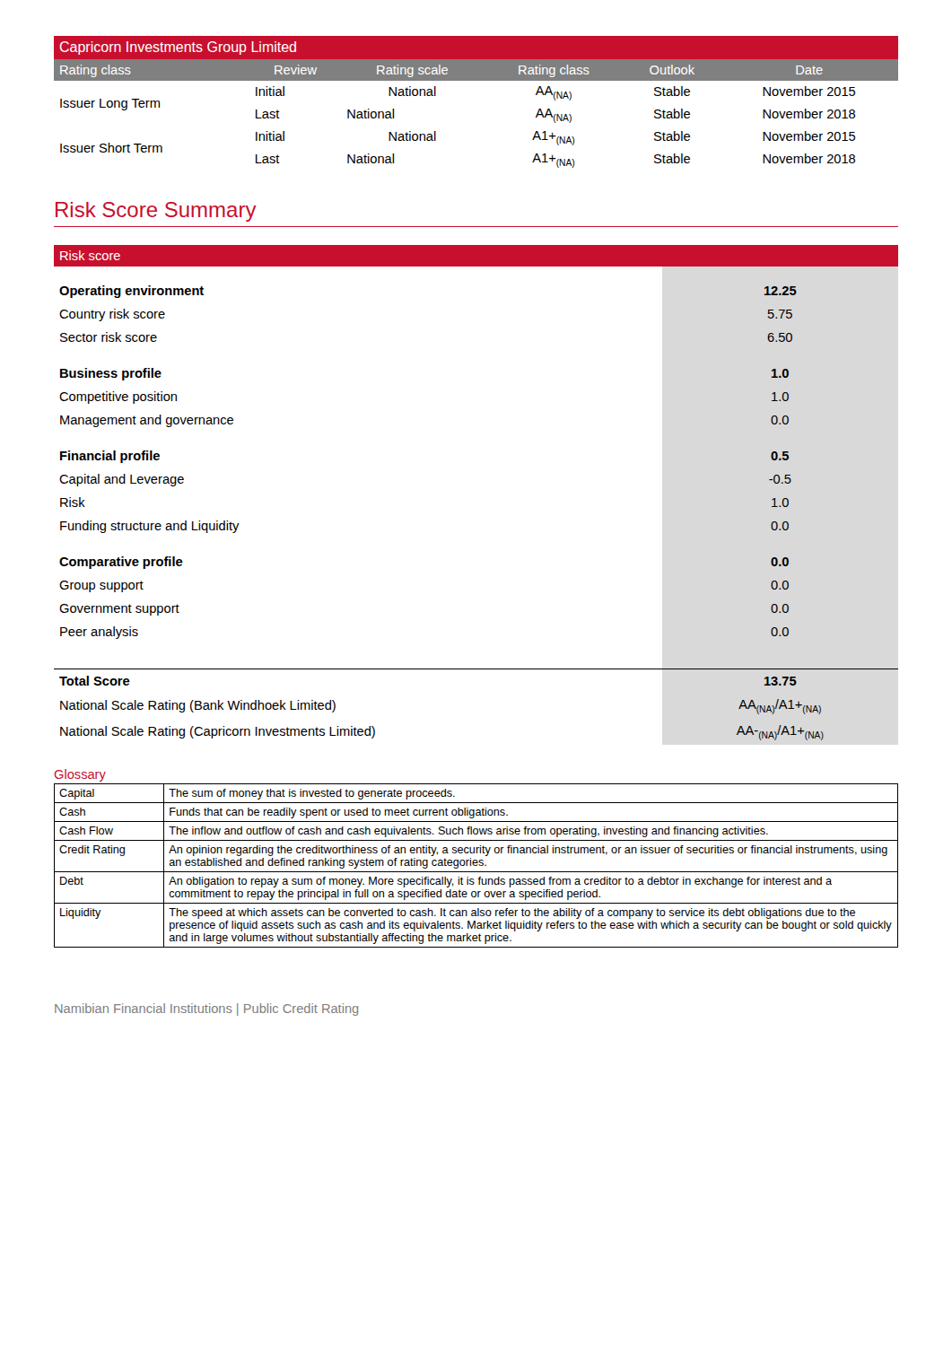| Capricorn Investments Group Limited |
| Rating class | Review | Rating scale | Rating class | Outlook | Date |
| Issuer Long Term | Initial | National | AA (NA) | Stable | November 2015 |
| Last | National | AA (NA) | Stable | November 2018 |
| Issuer Short Term | Initial | National | A1+ (NA) | Stable | November 2015 |
| Last | National | A1+ (NA) | Stable | November 2018 |
Risk Score Summary
| Risk score | |
| Operating environment | 12.25 |
| Country risk score | 5.75 |
| Sector risk score | 6.50 |
| Business profile | 1.0 |
| Competitive position | 1.0 |
| Management and governance | 0.0 |
| Financial profile | 0.5 |
| Capital and Leverage | -0.5 |
| Risk | 1.0 |
| Funding structure and Liquidity | 0.0 |
| Comparative profile | 0.0 |
| Group support | 0.0 |
| Government support | 0.0 |
| Peer analysis | 0.0 |
| Total Score | 13.75 |
| National Scale Rating (Bank Windhoek Limited) | AA (NA) /A1+ (NA) |
| National Scale Rating (Capricorn Investments Limited) | AA- (NA) /A1+ (NA) |
Glossary
| Capital | The sum of money that is invested to generate proceeds. |
| Cash | Funds that can be readily spent or used to meet current obligations. |
| Cash Flow | The inflow and outflow of cash and cash equivalents. Such flows arise from operating, investing and financing activities. |
| Credit Rating | An opinion regarding the creditworthiness of an entity, a security or financial instrument, or an issuer of securities or financial instruments, using an established and defined ranking system of rating categories. |
| Debt | An obligation to repay a sum of money. More specifically, it is funds passed from a creditor to a debtor in exchange for interest and a commitment to repay the principal in full on a specified date or over a specified period. |
| Liquidity | The speed at which assets can be converted to cash. It can also refer to the ability of a company to service its debt obligations due to the presence of liquid assets such as cash and its equivalents. Market liquidity refers to the ease with which a security can be bought or sold quickly and in large volumes without substantially affecting the market price. |
Namibian Financial Institutions | Public Credit Rating